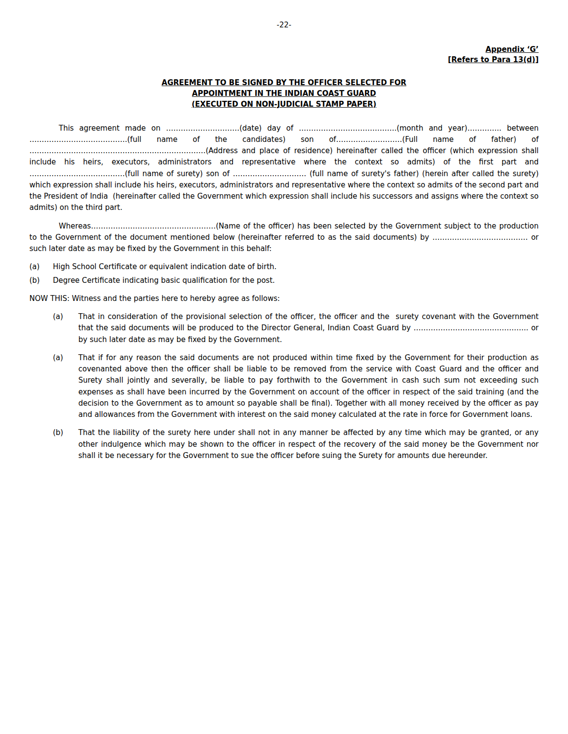-22-
Appendix ‘G’
[Refers to Para 13(d)]
AGREEMENT TO BE SIGNED BY THE OFFICER SELECTED FOR
APPOINTMENT IN THE INDIAN COAST GUARD
(EXECUTED ON NON-JUDICIAL STAMP PAPER)
This agreement made on …………………………(date) day of ………………………………….(month and year)………….. between ………………………………….(full name of the candidates) son of………………………(Full name of father) of ………………………………………………………………(Address and place of residence) hereinafter called the officer (which expression shall include his heirs, executors, administrators and representative where the context so admits) of the first part and …………………………………(full name of surety) son of ………………………… (full name of surety's father) (herein after called the surety) which expression shall include his heirs, executors, administrators and representative where the context so admits of the second part and the President of India (hereinafter called the Government which expression shall include his successors and assigns where the context so admits) on the third part.
Whereas……………………………………………(Name of the officer) has been selected by the Government subject to the production to the Government of the document mentioned below (hereinafter referred to as the said documents) by ………………………………… or such later date as may be fixed by the Government in this behalf:
(a) High School Certificate or equivalent indication date of birth.
(b) Degree Certificate indicating basic qualification for the post.
NOW THIS: Witness and the parties here to hereby agree as follows:
(a) That in consideration of the provisional selection of the officer, the officer and the surety covenant with the Government that the said documents will be produced to the Director General, Indian Coast Guard by ……………………………………….. or by such later date as may be fixed by the Government.
(a) That if for any reason the said documents are not produced within time fixed by the Government for their production as covenanted above then the officer shall be liable to be removed from the service with Coast Guard and the officer and Surety shall jointly and severally, be liable to pay forthwith to the Government in cash such sum not exceeding such expenses as shall have been incurred by the Government on account of the officer in respect of the said training (and the decision to the Government as to amount so payable shall be final). Together with all money received by the officer as pay and allowances from the Government with interest on the said money calculated at the rate in force for Government loans.
(b) That the liability of the surety here under shall not in any manner be affected by any time which may be granted, or any other indulgence which may be shown to the officer in respect of the recovery of the said money be the Government nor shall it be necessary for the Government to sue the officer before suing the Surety for amounts due hereunder.